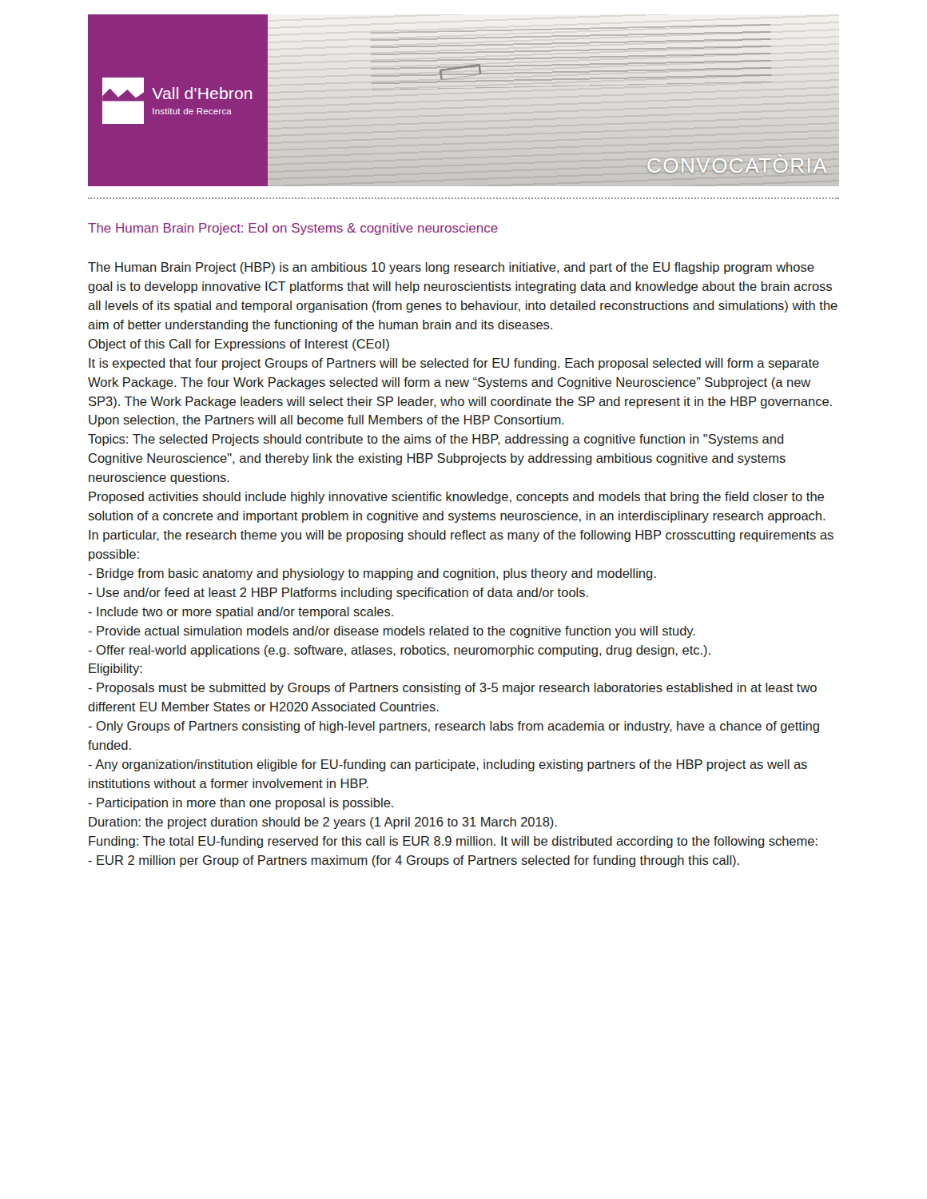Vall d'Hebron
Institut de Recerca
CONVOCATÒRIA
The Human Brain Project: EoI on Systems & cognitive neuroscience
The Human Brain Project (HBP) is an ambitious 10 years long research initiative, and part of the EU flagship program whose goal is to developp innovative ICT platforms that will help neuroscientists integrating data and knowledge about the brain across all levels of its spatial and temporal organisation (from genes to behaviour, into detailed reconstructions and simulations) with the aim of better understanding the functioning of the human brain and its diseases.
Object of this Call for Expressions of Interest (CEoI)
It is expected that four project Groups of Partners will be selected for EU funding. Each proposal selected will form a separate Work Package. The four Work Packages selected will form a new “Systems and Cognitive Neuroscience” Subproject (a new SP3). The Work Package leaders will select their SP leader, who will coordinate the SP and represent it in the HBP governance. Upon selection, the Partners will all become full Members of the HBP Consortium.
Topics: The selected Projects should contribute to the aims of the HBP, addressing a cognitive function in "Systems and Cognitive Neuroscience", and thereby link the existing HBP Subprojects by addressing ambitious cognitive and systems neuroscience questions.
Proposed activities should include highly innovative scientific knowledge, concepts and models that bring the field closer to the solution of a concrete and important problem in cognitive and systems neuroscience, in an interdisciplinary research approach. In particular, the research theme you will be proposing should reflect as many of the following HBP crosscutting requirements as possible:
Bridge from basic anatomy and physiology to mapping and cognition, plus theory and modelling.
Use and/or feed at least 2 HBP Platforms including specification of data and/or tools.
Include two or more spatial and/or temporal scales.
Provide actual simulation models and/or disease models related to the cognitive function you will study.
Offer real-world applications (e.g. software, atlases, robotics, neuromorphic computing, drug design, etc.).
Eligibility:
Proposals must be submitted by Groups of Partners consisting of 3-5 major research laboratories established in at least two different EU Member States or H2020 Associated Countries.
Only Groups of Partners consisting of high-level partners, research labs from academia or industry, have a chance of getting funded.
Any organization/institution eligible for EU-funding can participate, including existing partners of the HBP project as well as institutions without a former involvement in HBP.
Participation in more than one proposal is possible.
Duration: the project duration should be 2 years (1 April 2016 to 31 March 2018).
Funding: The total EU-funding reserved for this call is EUR 8.9 million. It will be distributed according to the following scheme:
EUR 2 million per Group of Partners maximum (for 4 Groups of Partners selected for funding through this call).